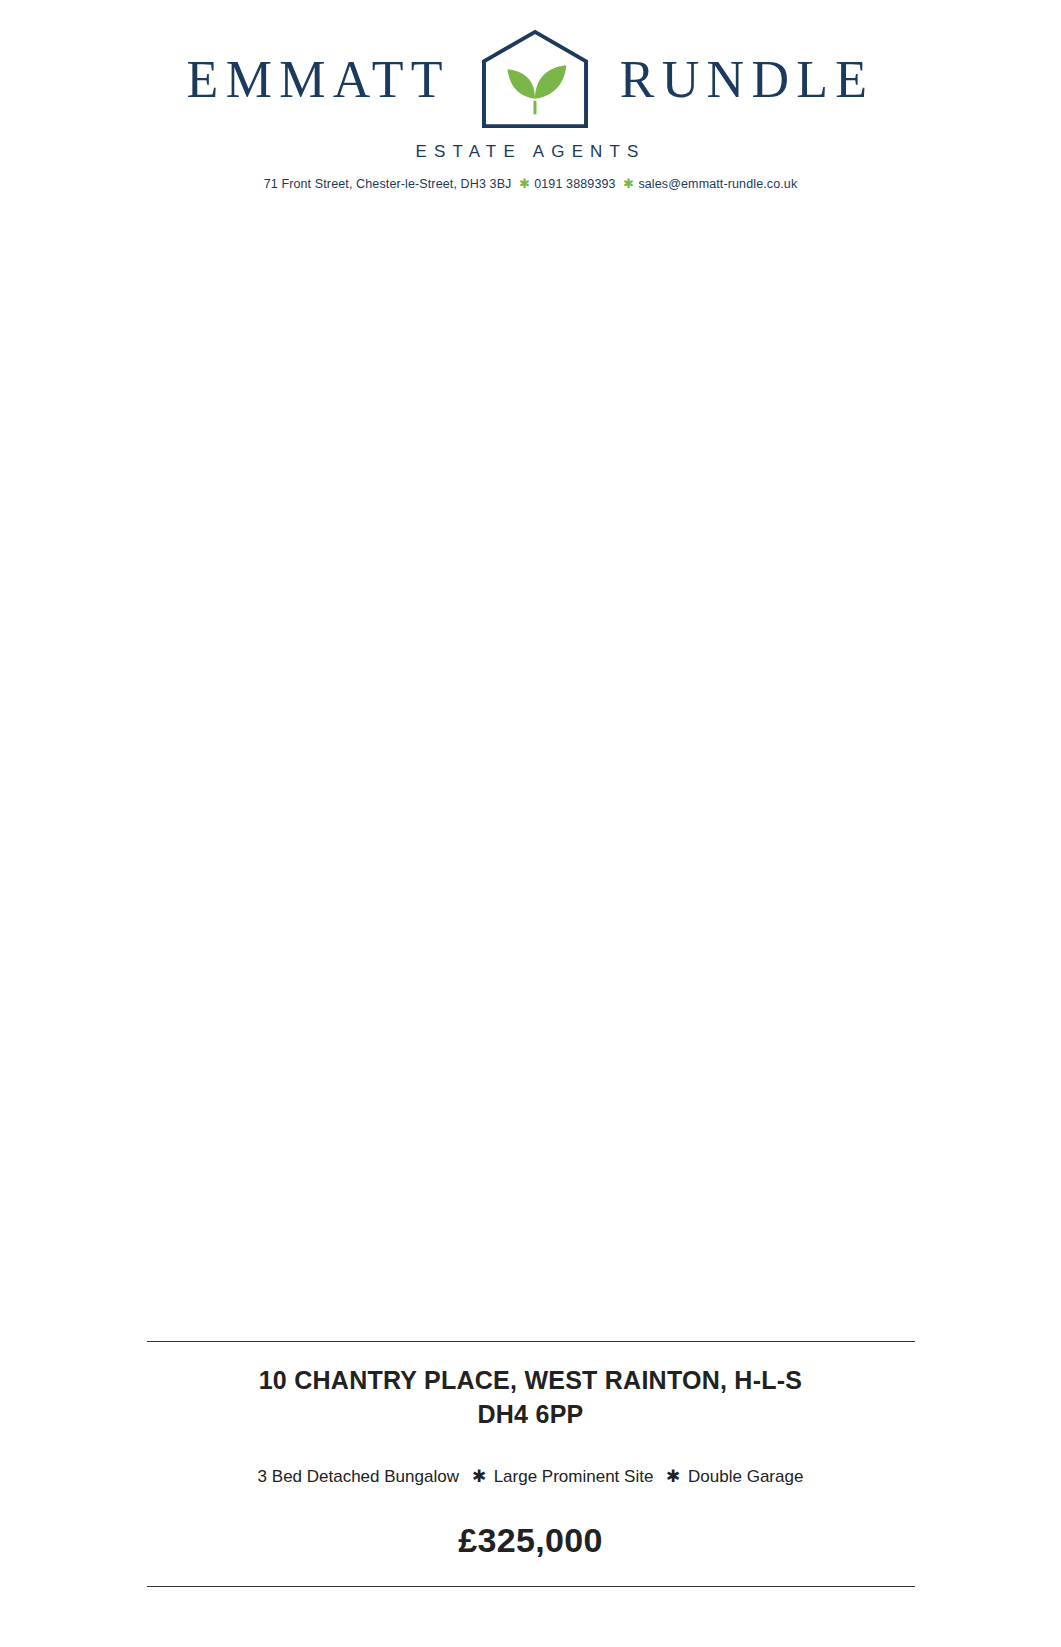EMMATT RUNDLE
Estate Agents
71 Front Street, Chester-le-Street, DH3 3BJ ✱0191 3889393 ✱sales@emmatt-rundle.co.uk
10 CHANTRY PLACE, WEST RAINTON, H-L-S DH4 6PP
3 Bed Detached Bungalow ✱Large Prominent Site ✱Double Garage
£325,000